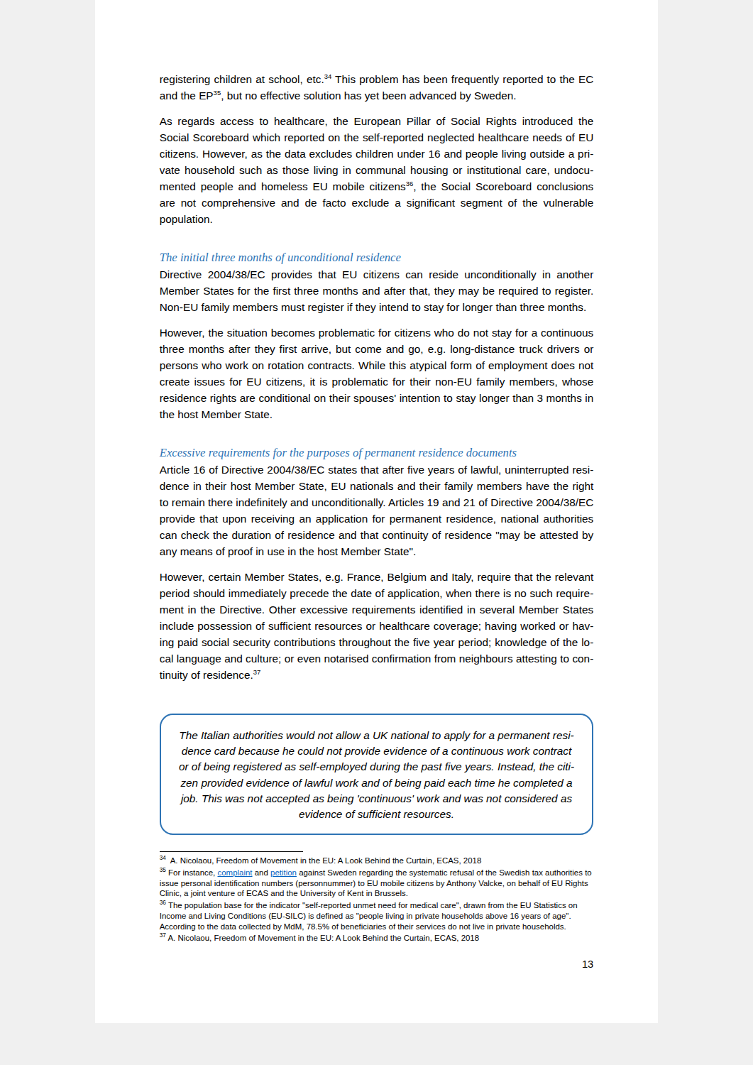registering children at school, etc.34 This problem has been frequently reported to the EC and the EP35, but no effective solution has yet been advanced by Sweden.
As regards access to healthcare, the European Pillar of Social Rights introduced the Social Scoreboard which reported on the self-reported neglected healthcare needs of EU citizens. However, as the data excludes children under 16 and people living outside a private household such as those living in communal housing or institutional care, undocumented people and homeless EU mobile citizens36, the Social Scoreboard conclusions are not comprehensive and de facto exclude a significant segment of the vulnerable population.
The initial three months of unconditional residence
Directive 2004/38/EC provides that EU citizens can reside unconditionally in another Member States for the first three months and after that, they may be required to register. Non-EU family members must register if they intend to stay for longer than three months.
However, the situation becomes problematic for citizens who do not stay for a continuous three months after they first arrive, but come and go, e.g. long-distance truck drivers or persons who work on rotation contracts. While this atypical form of employment does not create issues for EU citizens, it is problematic for their non-EU family members, whose residence rights are conditional on their spouses' intention to stay longer than 3 months in the host Member State.
Excessive requirements for the purposes of permanent residence documents
Article 16 of Directive 2004/38/EC states that after five years of lawful, uninterrupted residence in their host Member State, EU nationals and their family members have the right to remain there indefinitely and unconditionally. Articles 19 and 21 of Directive 2004/38/EC provide that upon receiving an application for permanent residence, national authorities can check the duration of residence and that continuity of residence "may be attested by any means of proof in use in the host Member State".
However, certain Member States, e.g. France, Belgium and Italy, require that the relevant period should immediately precede the date of application, when there is no such requirement in the Directive. Other excessive requirements identified in several Member States include possession of sufficient resources or healthcare coverage; having worked or having paid social security contributions throughout the five year period; knowledge of the local language and culture; or even notarised confirmation from neighbours attesting to continuity of residence.37
The Italian authorities would not allow a UK national to apply for a permanent residence card because he could not provide evidence of a continuous work contract or of being registered as self-employed during the past five years. Instead, the citizen provided evidence of lawful work and of being paid each time he completed a job. This was not accepted as being 'continuous' work and was not considered as evidence of sufficient resources.
34 A. Nicolaou, Freedom of Movement in the EU: A Look Behind the Curtain, ECAS, 2018
35 For instance, complaint and petition against Sweden regarding the systematic refusal of the Swedish tax authorities to issue personal identification numbers (personnummer) to EU mobile citizens by Anthony Valcke, on behalf of EU Rights Clinic, a joint venture of ECAS and the University of Kent in Brussels.
36 The population base for the indicator "self-reported unmet need for medical care", drawn from the EU Statistics on Income and Living Conditions (EU-SILC) is defined as "people living in private households above 16 years of age". According to the data collected by MdM, 78.5% of beneficiaries of their services do not live in private households.
37 A. Nicolaou, Freedom of Movement in the EU: A Look Behind the Curtain, ECAS, 2018
13